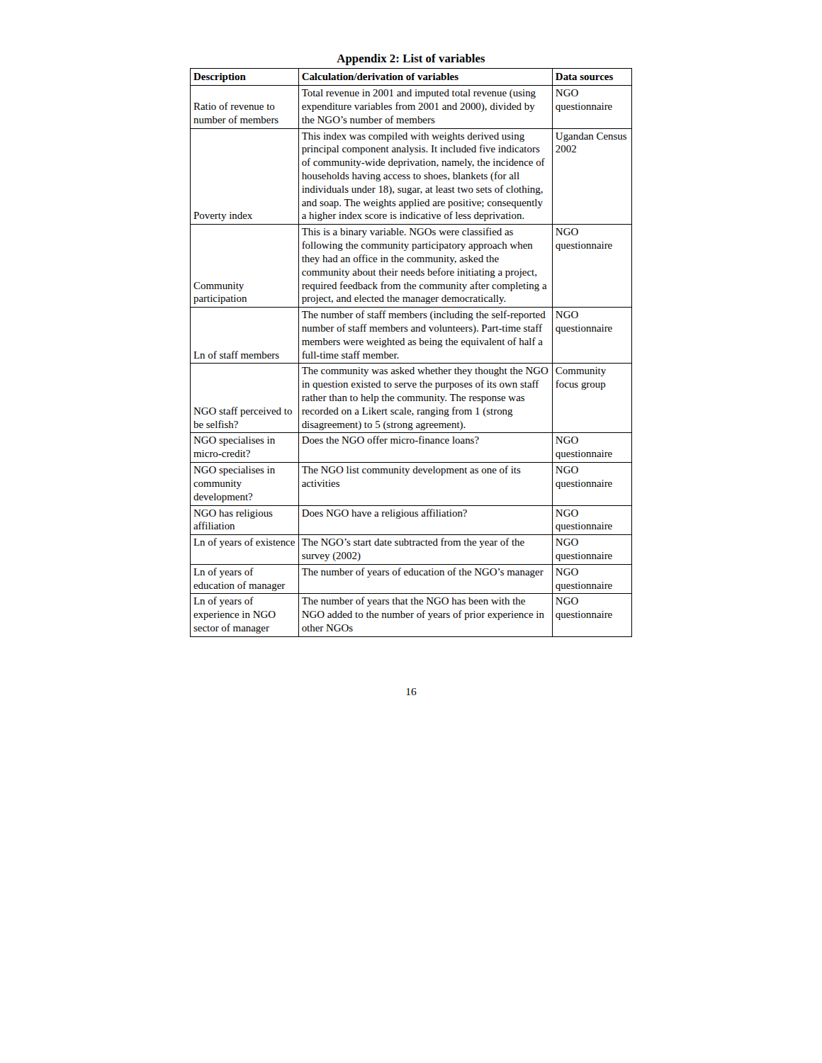Appendix 2: List of variables
| Description | Calculation/derivation of variables | Data sources |
| --- | --- | --- |
| Ratio of revenue to number of members | Total revenue in 2001 and imputed total revenue (using expenditure variables from 2001 and 2000), divided by the NGO’s number of members | NGO questionnaire |
| Poverty index | This index was compiled with weights derived using principal component analysis. It included five indicators of community-wide deprivation, namely, the incidence of households having access to shoes, blankets (for all individuals under 18), sugar, at least two sets of clothing, and soap. The weights applied are positive; consequently a higher index score is indicative of less deprivation. | Ugandan Census 2002 |
| Community participation | This is a binary variable. NGOs were classified as following the community participatory approach when they had an office in the community, asked the community about their needs before initiating a project, required feedback from the community after completing a project, and elected the manager democratically. | NGO questionnaire |
| Ln of staff members | The number of staff members (including the self-reported number of staff members and volunteers). Part-time staff members were weighted as being the equivalent of half a full-time staff member. | NGO questionnaire |
| NGO staff perceived to be selfish? | The community was asked whether they thought the NGO in question existed to serve the purposes of its own staff rather than to help the community. The response was recorded on a Likert scale, ranging from 1 (strong disagreement) to 5 (strong agreement). | Community focus group |
| NGO specialises in micro-credit? | Does the NGO offer micro-finance loans? | NGO questionnaire |
| NGO specialises in community development? | The NGO list community development as one of its activities | NGO questionnaire |
| NGO has religious affiliation | Does NGO have a religious affiliation? | NGO questionnaire |
| Ln of years of existence | The NGO’s start date subtracted from the year of the survey (2002) | NGO questionnaire |
| Ln of years of education of manager | The number of years of education of the NGO’s manager | NGO questionnaire |
| Ln of years of experience in NGO sector of manager | The number of years that the NGO has been with the NGO added to the number of years of prior experience in other NGOs | NGO questionnaire |
16